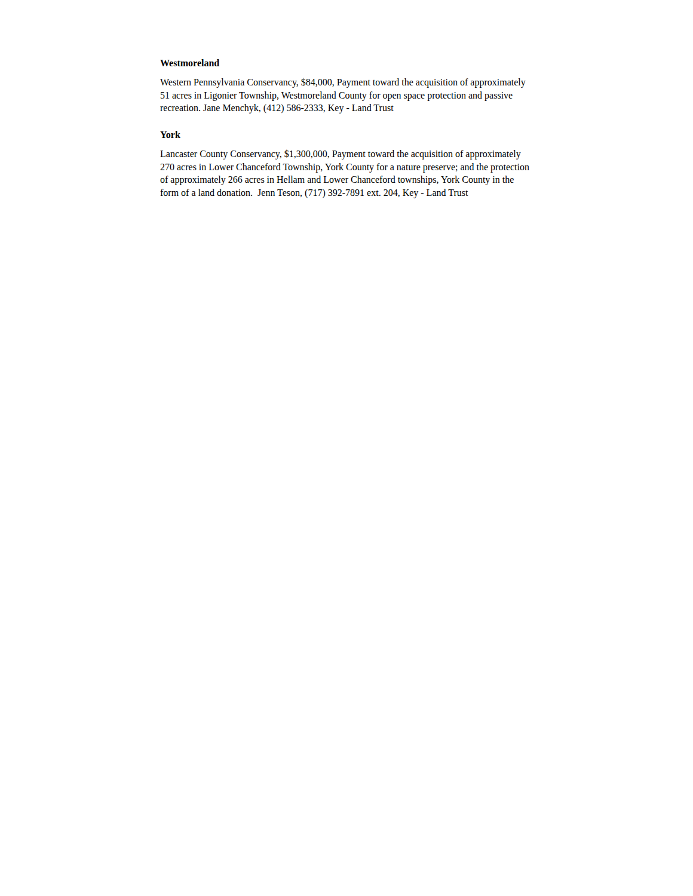Westmoreland
Western Pennsylvania Conservancy, $84,000, Payment toward the acquisition of approximately 51 acres in Ligonier Township, Westmoreland County for open space protection and passive recreation. Jane Menchyk, (412) 586-2333, Key - Land Trust
York
Lancaster County Conservancy, $1,300,000, Payment toward the acquisition of approximately 270 acres in Lower Chanceford Township, York County for a nature preserve; and the protection of approximately 266 acres in Hellam and Lower Chanceford townships, York County in the form of a land donation. Jenn Teson, (717) 392-7891 ext. 204, Key - Land Trust